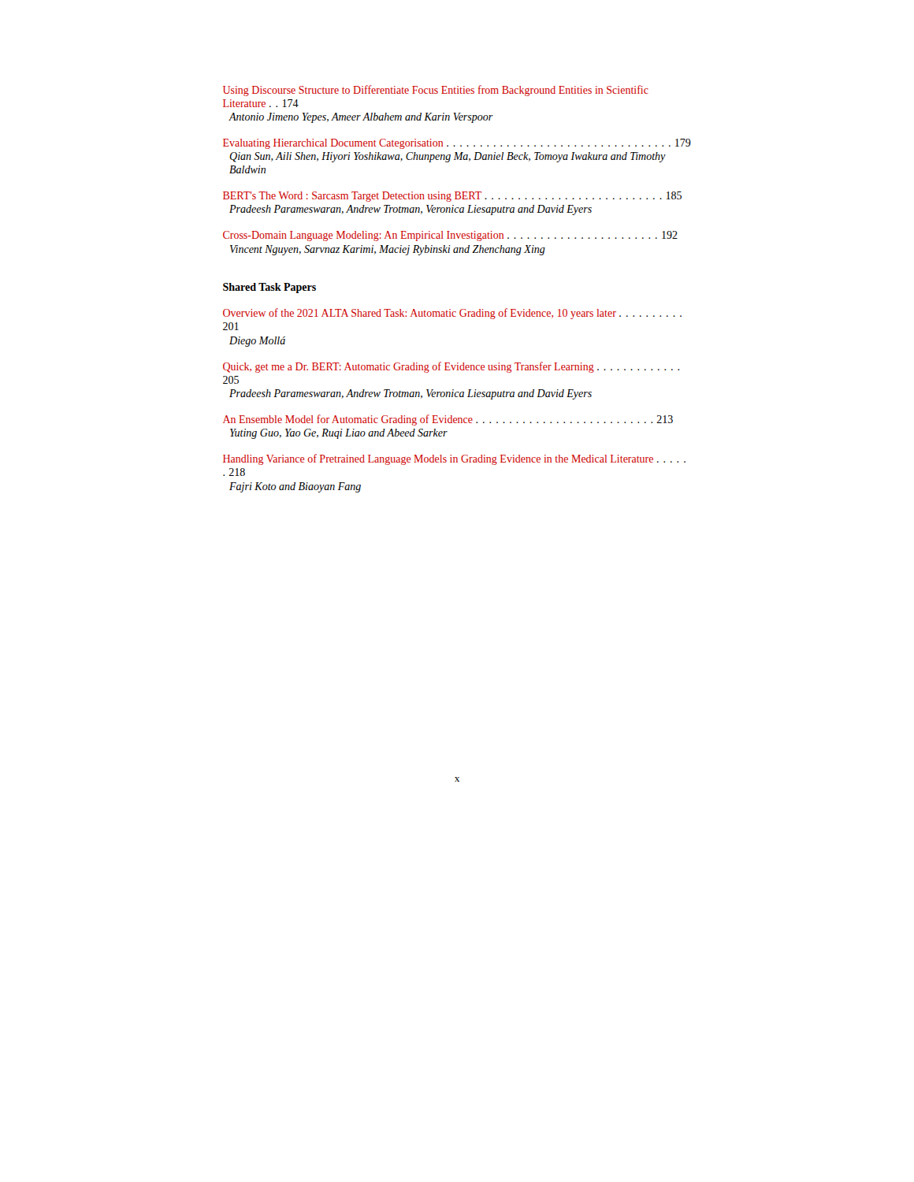Using Discourse Structure to Differentiate Focus Entities from Background Entities in Scientific Literature . . 174
Antonio Jimeno Yepes, Ameer Albahem and Karin Verspoor
Evaluating Hierarchical Document Categorisation . . . . . . . . . . . . . . . . . . . . . . . . . . . . . . . . . . 179
Qian Sun, Aili Shen, Hiyori Yoshikawa, Chunpeng Ma, Daniel Beck, Tomoya Iwakura and Timothy Baldwin
BERT's The Word : Sarcasm Target Detection using BERT . . . . . . . . . . . . . . . . . . . . . . . . . . . 185
Pradeesh Parameswaran, Andrew Trotman, Veronica Liesaputra and David Eyers
Cross-Domain Language Modeling: An Empirical Investigation . . . . . . . . . . . . . . . . . . . . . . . 192
Vincent Nguyen, Sarvnaz Karimi, Maciej Rybinski and Zhenchang Xing
Shared Task Papers
Overview of the 2021 ALTA Shared Task: Automatic Grading of Evidence, 10 years later . . . . . . . . . . 201
Diego Mollá
Quick, get me a Dr. BERT: Automatic Grading of Evidence using Transfer Learning . . . . . . . . . . . . . 205
Pradeesh Parameswaran, Andrew Trotman, Veronica Liesaputra and David Eyers
An Ensemble Model for Automatic Grading of Evidence . . . . . . . . . . . . . . . . . . . . . . . . . . . 213
Yuting Guo, Yao Ge, Ruqi Liao and Abeed Sarker
Handling Variance of Pretrained Language Models in Grading Evidence in the Medical Literature . . . . . . 218
Fajri Koto and Biaoyan Fang
x